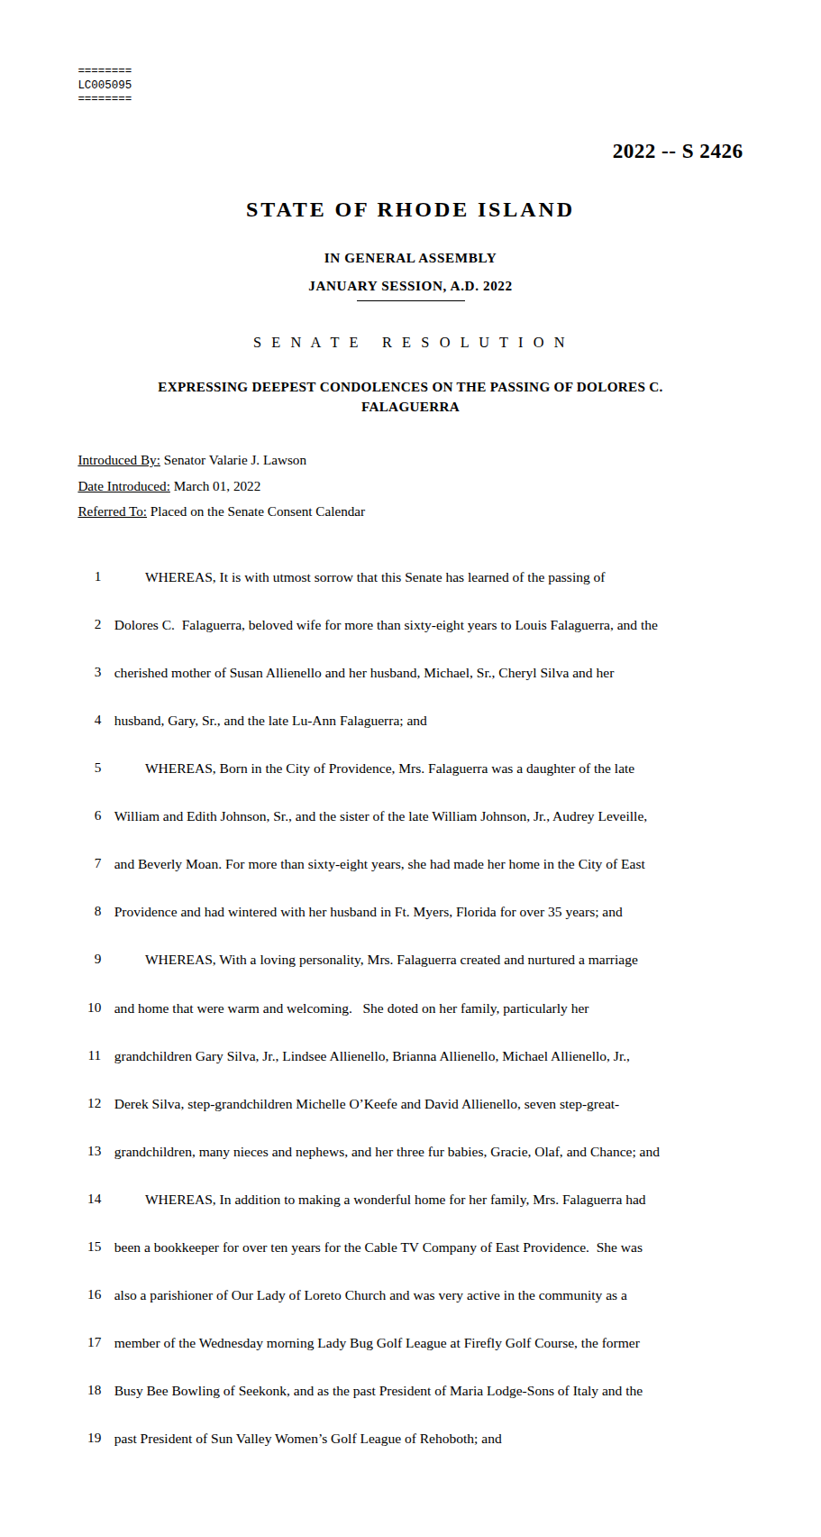======== LC005095 ========
2022 -- S 2426
STATE OF RHODE ISLAND
IN GENERAL ASSEMBLY
JANUARY SESSION, A.D. 2022
S E N A T E R E S O L U T I O N
EXPRESSING DEEPEST CONDOLENCES ON THE PASSING OF DOLORES C.
FALAGUERRA
Introduced By: Senator Valarie J. Lawson
Date Introduced: March 01, 2022
Referred To: Placed on the Senate Consent Calendar
WHEREAS, It is with utmost sorrow that this Senate has learned of the passing of
Dolores C. Falaguerra, beloved wife for more than sixty-eight years to Louis Falaguerra, and the
cherished mother of Susan Allienello and her husband, Michael, Sr., Cheryl Silva and her
husband, Gary, Sr., and the late Lu-Ann Falaguerra; and
WHEREAS, Born in the City of Providence, Mrs. Falaguerra was a daughter of the late
William and Edith Johnson, Sr., and the sister of the late William Johnson, Jr., Audrey Leveille,
and Beverly Moan. For more than sixty-eight years, she had made her home in the City of East
Providence and had wintered with her husband in Ft. Myers, Florida for over 35 years; and
WHEREAS, With a loving personality, Mrs. Falaguerra created and nurtured a marriage
and home that were warm and welcoming. She doted on her family, particularly her
grandchildren Gary Silva, Jr., Lindsee Allienello, Brianna Allienello, Michael Allienello, Jr.,
Derek Silva, step-grandchildren Michelle O’Keefe and David Allienello, seven step-great-
grandchildren, many nieces and nephews, and her three fur babies, Gracie, Olaf, and Chance; and
WHEREAS, In addition to making a wonderful home for her family, Mrs. Falaguerra had
been a bookkeeper for over ten years for the Cable TV Company of East Providence. She was
also a parishioner of Our Lady of Loreto Church and was very active in the community as a
member of the Wednesday morning Lady Bug Golf League at Firefly Golf Course, the former
Busy Bee Bowling of Seekonk, and as the past President of Maria Lodge-Sons of Italy and the
past President of Sun Valley Women’s Golf League of Rehoboth; and